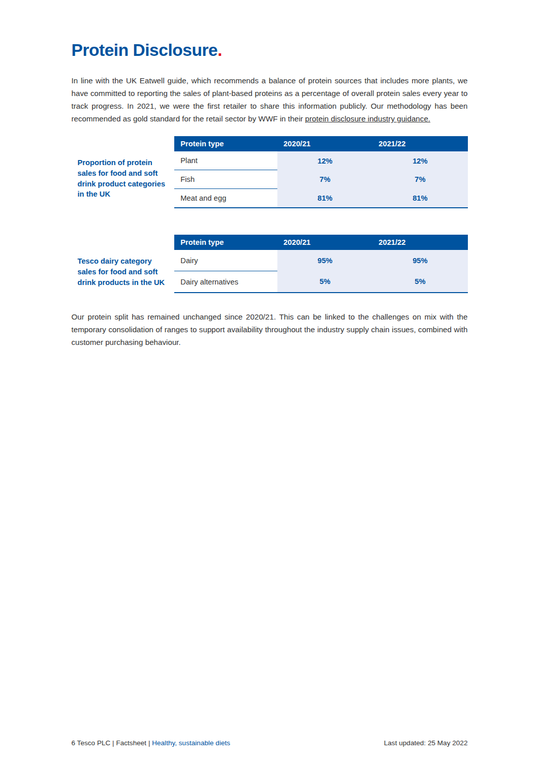Protein Disclosure.
In line with the UK Eatwell guide, which recommends a balance of protein sources that includes more plants, we have committed to reporting the sales of plant-based proteins as a percentage of overall protein sales every year to track progress. In 2021, we were the first retailer to share this information publicly. Our methodology has been recommended as gold standard for the retail sector by WWF in their protein disclosure industry guidance.
| | Protein type | 2020/21 | 2021/22 |
| --- | --- | --- | --- |
| Proportion of protein sales for food and soft drink product categories in the UK | Plant | 12% | 12% |
| Fish | 7% | 7% |
| Meat and egg | 81% | 81% |
| | Protein type | 2020/21 | 2021/22 |
| --- | --- | --- | --- |
| Tesco dairy category sales for food and soft drink products in the UK | Dairy | 95% | 95% |
| Dairy alternatives | 5% | 5% |
Our protein split has remained unchanged since 2020/21. This can be linked to the challenges on mix with the temporary consolidation of ranges to support availability throughout the industry supply chain issues, combined with customer purchasing behaviour.
6 Tesco PLC | Factsheet | Healthy, sustainable diets Last updated: 25 May 2022